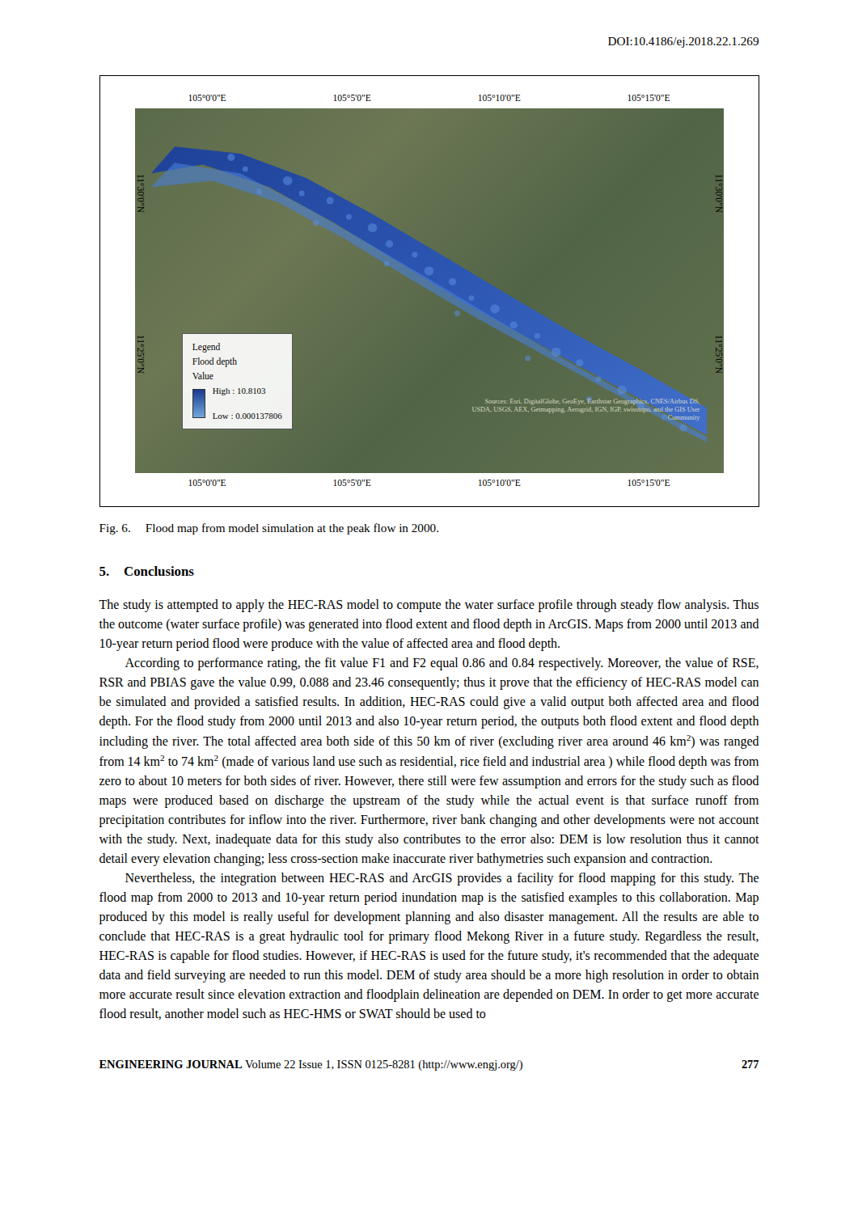DOI:10.4186/ej.2018.22.1.269
105°0'0"E 105°5'0"E 105°10'0"E 105°15'0"E
11°30'0"N
11°25'0"N
11°30'0"N
11°25'0"N
Legend
Flood depth
Value
High : 10.8103
Low : 0.000137806
Sources: Esri, DigitalGlobe, GeoEye, Earthstar Geographics, CNES/Airbus DS, USDA, USGS, AEX, Getmapping, Aerogrid, IGN, IGP, swisstopo, and the GIS User Community
105°0'0"E 105°5'0"E 105°10'0"E 105°15'0"E
Fig. 6. Flood map from model simulation at the peak flow in 2000.
5. Conclusions
The study is attempted to apply the HEC-RAS model to compute the water surface profile through steady flow analysis. Thus the outcome (water surface profile) was generated into flood extent and flood depth in ArcGIS. Maps from 2000 until 2013 and 10-year return period flood were produce with the value of affected area and flood depth.
According to performance rating, the fit value F1 and F2 equal 0.86 and 0.84 respectively. Moreover, the value of RSE, RSR and PBIAS gave the value 0.99, 0.088 and 23.46 consequently; thus it prove that the efficiency of HEC-RAS model can be simulated and provided a satisfied results. In addition, HEC-RAS could give a valid output both affected area and flood depth. For the flood study from 2000 until 2013 and also 10-year return period, the outputs both flood extent and flood depth including the river. The total affected area both side of this 50 km of river (excluding river area around 46 km2) was ranged from 14 km2 to 74 km2 (made of various land use such as residential, rice field and industrial area ) while flood depth was from zero to about 10 meters for both sides of river. However, there still were few assumption and errors for the study such as flood maps were produced based on discharge the upstream of the study while the actual event is that surface runoff from precipitation contributes for inflow into the river. Furthermore, river bank changing and other developments were not account with the study. Next, inadequate data for this study also contributes to the error also: DEM is low resolution thus it cannot detail every elevation changing; less cross-section make inaccurate river bathymetries such expansion and contraction.
Nevertheless, the integration between HEC-RAS and ArcGIS provides a facility for flood mapping for this study. The flood map from 2000 to 2013 and 10-year return period inundation map is the satisfied examples to this collaboration. Map produced by this model is really useful for development planning and also disaster management. All the results are able to conclude that HEC-RAS is a great hydraulic tool for primary flood Mekong River in a future study. Regardless the result, HEC-RAS is capable for flood studies. However, if HEC-RAS is used for the future study, it's recommended that the adequate data and field surveying are needed to run this model. DEM of study area should be a more high resolution in order to obtain more accurate result since elevation extraction and floodplain delineation are depended on DEM. In order to get more accurate flood result, another model such as HEC-HMS or SWAT should be used to
ENGINEERING JOURNAL Volume 22 Issue 1, ISSN 0125-8281 (http://www.engj.org/) 277